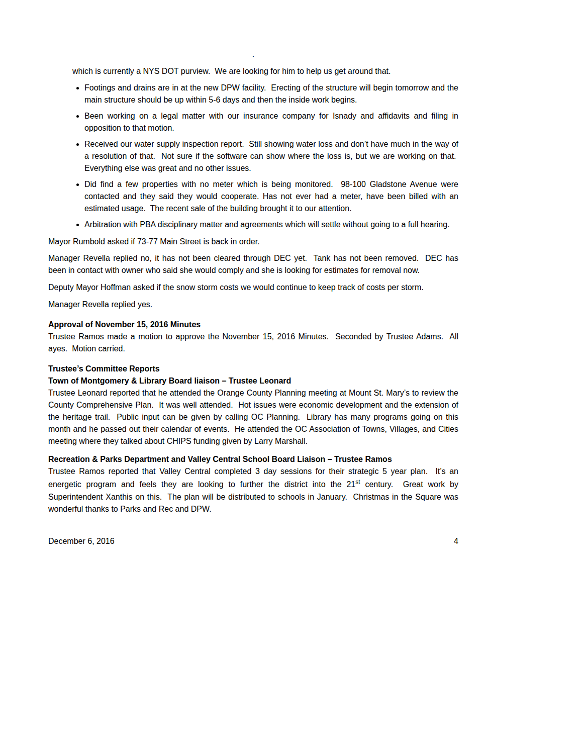.
which is currently a NYS DOT purview. We are looking for him to help us get around that.
Footings and drains are in at the new DPW facility. Erecting of the structure will begin tomorrow and the main structure should be up within 5-6 days and then the inside work begins.
Been working on a legal matter with our insurance company for Isnady and affidavits and filing in opposition to that motion.
Received our water supply inspection report. Still showing water loss and don’t have much in the way of a resolution of that. Not sure if the software can show where the loss is, but we are working on that. Everything else was great and no other issues.
Did find a few properties with no meter which is being monitored. 98-100 Gladstone Avenue were contacted and they said they would cooperate. Has not ever had a meter, have been billed with an estimated usage. The recent sale of the building brought it to our attention.
Arbitration with PBA disciplinary matter and agreements which will settle without going to a full hearing.
Mayor Rumbold asked if 73-77 Main Street is back in order.
Manager Revella replied no, it has not been cleared through DEC yet. Tank has not been removed. DEC has been in contact with owner who said she would comply and she is looking for estimates for removal now.
Deputy Mayor Hoffman asked if the snow storm costs we would continue to keep track of costs per storm.
Manager Revella replied yes.
Approval of November 15, 2016 Minutes
Trustee Ramos made a motion to approve the November 15, 2016 Minutes. Seconded by Trustee Adams. All ayes. Motion carried.
Trustee’s Committee Reports
Town of Montgomery & Library Board liaison – Trustee Leonard
Trustee Leonard reported that he attended the Orange County Planning meeting at Mount St. Mary’s to review the County Comprehensive Plan. It was well attended. Hot issues were economic development and the extension of the heritage trail. Public input can be given by calling OC Planning. Library has many programs going on this month and he passed out their calendar of events. He attended the OC Association of Towns, Villages, and Cities meeting where they talked about CHIPS funding given by Larry Marshall.
Recreation & Parks Department and Valley Central School Board Liaison – Trustee Ramos
Trustee Ramos reported that Valley Central completed 3 day sessions for their strategic 5 year plan. It’s an energetic program and feels they are looking to further the district into the 21st century. Great work by Superintendent Xanthis on this. The plan will be distributed to schools in January. Christmas in the Square was wonderful thanks to Parks and Rec and DPW.
December 6, 2016 4